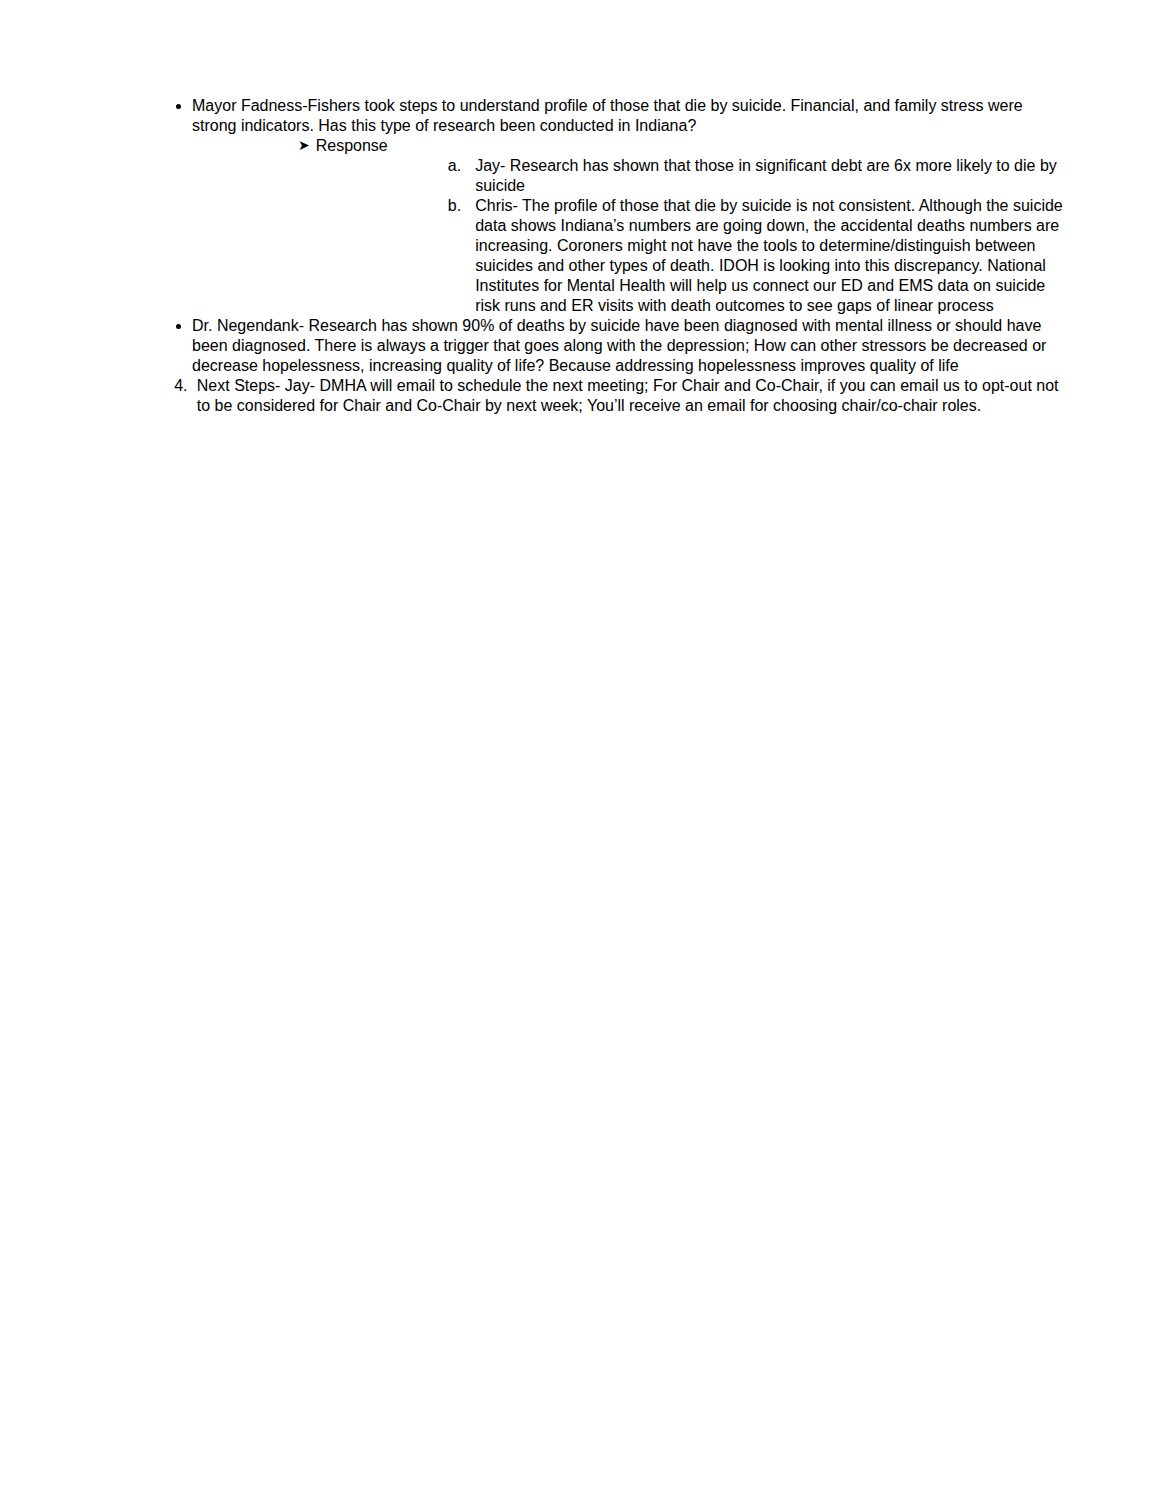Mayor Fadness-Fishers took steps to understand profile of those that die by suicide. Financial, and family stress were strong indicators. Has this type of research been conducted in Indiana?
Response
Jay- Research has shown that those in significant debt are 6x more likely to die by suicide
Chris- The profile of those that die by suicide is not consistent. Although the suicide data shows Indiana’s numbers are going down, the accidental deaths numbers are increasing. Coroners might not have the tools to determine/distinguish between suicides and other types of death. IDOH is looking into this discrepancy. National Institutes for Mental Health will help us connect our ED and EMS data on suicide risk runs and ER visits with death outcomes to see gaps of linear process
Dr. Negendank- Research has shown 90% of deaths by suicide have been diagnosed with mental illness or should have been diagnosed. There is always a trigger that goes along with the depression; How can other stressors be decreased or decrease hopelessness, increasing quality of life? Because addressing hopelessness improves quality of life
Next Steps- Jay- DMHA will email to schedule the next meeting; For Chair and Co-Chair, if you can email us to opt-out not to be considered for Chair and Co-Chair by next week; You’ll receive an email for choosing chair/co-chair roles.